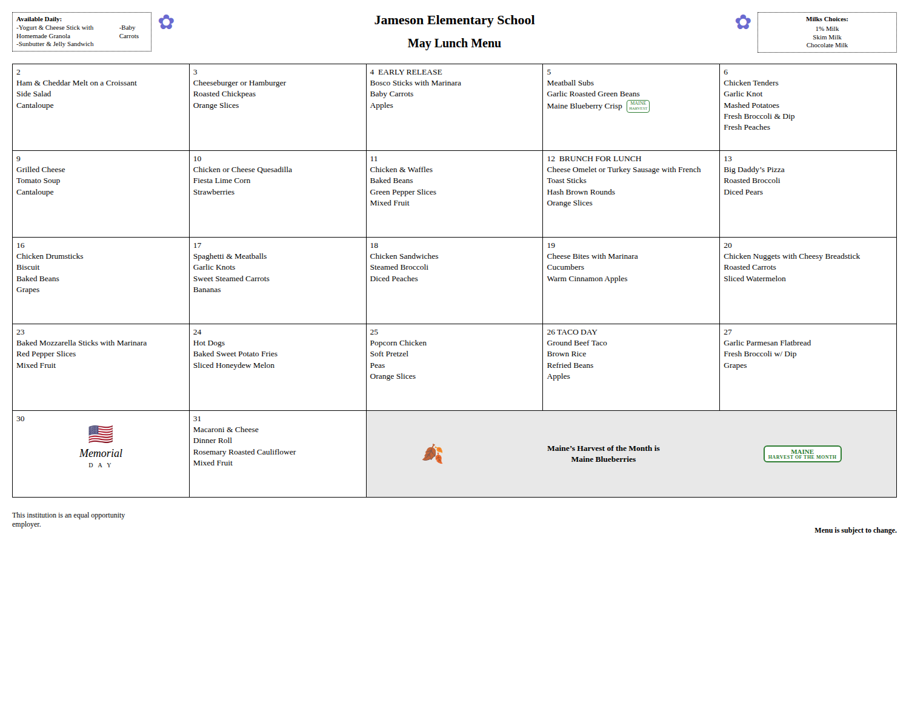Available Daily:
-Yogurt & Cheese Stick with Homemade Granola
-Sunbutter & Jelly Sandwich
-Baby Carrots
✿
Jameson Elementary School
May Lunch Menu
✿
Milks Choices: 1% Milk
Skim Milk
Chocolate Milk
| 2 Ham & Cheddar Melt on a Croissant Side Salad Cantaloupe | 3 Cheeseburger or Hamburger Roasted Chickpeas Orange Slices | 4 EARLY RELEASE Bosco Sticks with Marinara Baby Carrots Apples | 5 Meatball Subs Garlic Roasted Green Beans Maine Blueberry Crisp MAINE HARVEST | 6 Chicken Tenders Garlic Knot Mashed Potatoes Fresh Broccoli & Dip Fresh Peaches |
| 9 Grilled Cheese Tomato Soup Cantaloupe | 10 Chicken or Cheese Quesadilla Fiesta Lime Corn Strawberries | 11 Chicken & Waffles Baked Beans Green Pepper Slices Mixed Fruit | 12 BRUNCH FOR LUNCH Cheese Omelet or Turkey Sausage with French Toast Sticks Hash Brown Rounds Orange Slices | 13 Big Daddy’s Pizza Roasted Broccoli Diced Pears |
| 16 Chicken Drumsticks Biscuit Baked Beans Grapes | 17 Spaghetti & Meatballs Garlic Knots Sweet Steamed Carrots Bananas | 18 Chicken Sandwiches Steamed Broccoli Diced Peaches | 19 Cheese Bites with Marinara Cucumbers Warm Cinnamon Apples | 20 Chicken Nuggets with Cheesy Breadstick Roasted Carrots Sliced Watermelon |
| 23 Baked Mozzarella Sticks with Marinara Red Pepper Slices Mixed Fruit | 24 Hot Dogs Baked Sweet Potato Fries Sliced Honeydew Melon | 25 Popcorn Chicken Soft Pretzel Peas Orange Slices | 26 TACO DAY Ground Beef Taco Brown Rice Refried Beans Apples | 27 Garlic Parmesan Flatbread Fresh Broccoli w/ Dip Grapes |
| 30 🇺🇸 Memorial D A Y | 31 Macaroni & Cheese Dinner Roll Rosemary Roasted Cauliflower Mixed Fruit | 🍂 Maine’s Harvest of the Month is Maine Blueberries MAINE HARVEST OF THE MONTH |
This institution is an equal opportunity
employer.
Menu is subject to change.